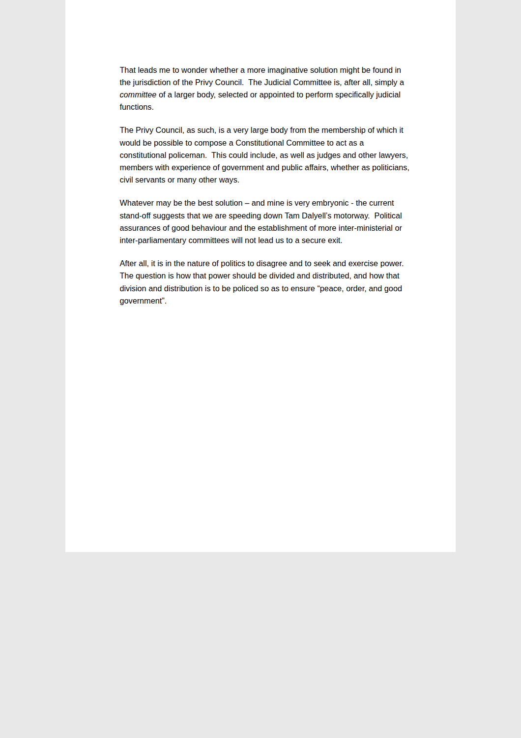That leads me to wonder whether a more imaginative solution might be found in the jurisdiction of the Privy Council. The Judicial Committee is, after all, simply a committee of a larger body, selected or appointed to perform specifically judicial functions.
The Privy Council, as such, is a very large body from the membership of which it would be possible to compose a Constitutional Committee to act as a constitutional policeman. This could include, as well as judges and other lawyers, members with experience of government and public affairs, whether as politicians, civil servants or many other ways.
Whatever may be the best solution – and mine is very embryonic - the current stand-off suggests that we are speeding down Tam Dalyell’s motorway. Political assurances of good behaviour and the establishment of more inter-ministerial or inter-parliamentary committees will not lead us to a secure exit.
After all, it is in the nature of politics to disagree and to seek and exercise power. The question is how that power should be divided and distributed, and how that division and distribution is to be policed so as to ensure “peace, order, and good government”.